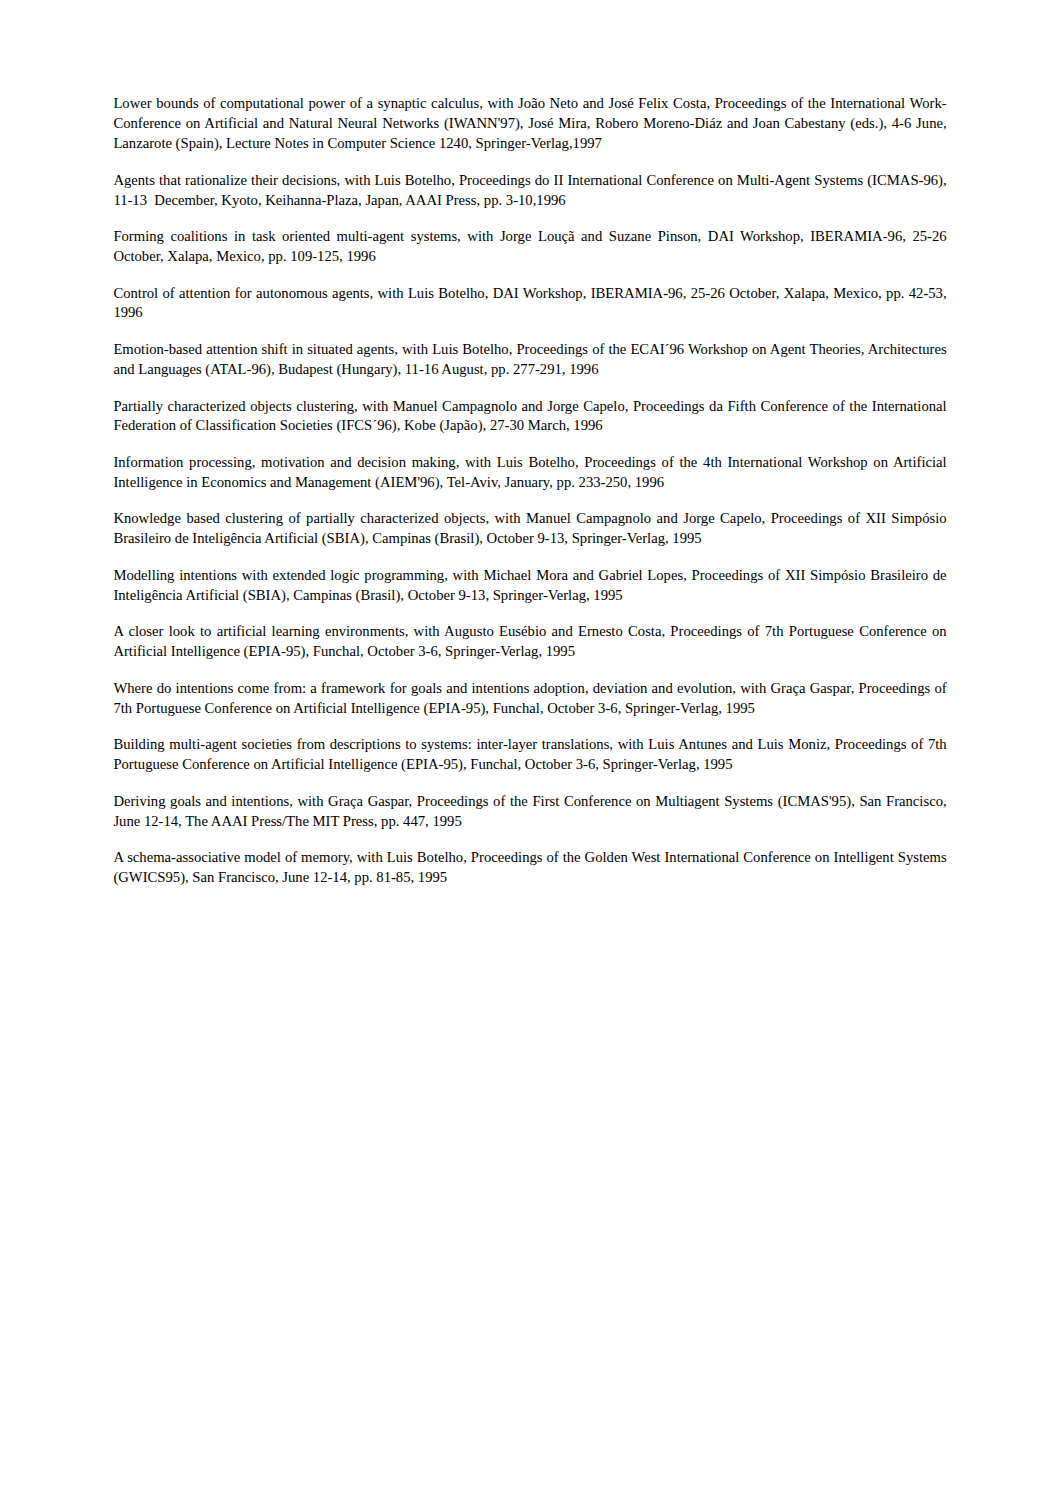Lower bounds of computational power of a synaptic calculus, with João Neto and José Felix Costa, Proceedings of the International Work-Conference on Artificial and Natural Neural Networks (IWANN'97), José Mira, Robero Moreno-Diáz and Joan Cabestany (eds.), 4-6 June, Lanzarote (Spain), Lecture Notes in Computer Science 1240, Springer-Verlag,1997
Agents that rationalize their decisions, with Luis Botelho, Proceedings do II International Conference on Multi-Agent Systems (ICMAS-96), 11-13 December, Kyoto, Keihanna-Plaza, Japan, AAAI Press, pp. 3-10,1996
Forming coalitions in task oriented multi-agent systems, with Jorge Louçã and Suzane Pinson, DAI Workshop, IBERAMIA-96, 25-26 October, Xalapa, Mexico, pp. 109-125, 1996
Control of attention for autonomous agents, with Luis Botelho, DAI Workshop, IBERAMIA-96, 25-26 October, Xalapa, Mexico, pp. 42-53, 1996
Emotion-based attention shift in situated agents, with Luis Botelho, Proceedings of the ECAI´96 Workshop on Agent Theories, Architectures and Languages (ATAL-96), Budapest (Hungary), 11-16 August, pp. 277-291, 1996
Partially characterized objects clustering, with Manuel Campagnolo and Jorge Capelo, Proceedings da Fifth Conference of the International Federation of Classification Societies (IFCS´96), Kobe (Japão), 27-30 March, 1996
Information processing, motivation and decision making, with Luis Botelho, Proceedings of the 4th International Workshop on Artificial Intelligence in Economics and Management (AIEM'96), Tel-Aviv, January, pp. 233-250, 1996
Knowledge based clustering of partially characterized objects, with Manuel Campagnolo and Jorge Capelo, Proceedings of XII Simpósio Brasileiro de Inteligência Artificial (SBIA), Campinas (Brasil), October 9-13, Springer-Verlag, 1995
Modelling intentions with extended logic programming, with Michael Mora and Gabriel Lopes, Proceedings of XII Simpósio Brasileiro de Inteligência Artificial (SBIA), Campinas (Brasil), October 9-13, Springer-Verlag, 1995
A closer look to artificial learning environments, with Augusto Eusébio and Ernesto Costa, Proceedings of 7th Portuguese Conference on Artificial Intelligence (EPIA-95), Funchal, October 3-6, Springer-Verlag, 1995
Where do intentions come from: a framework for goals and intentions adoption, deviation and evolution, with Graça Gaspar, Proceedings of 7th Portuguese Conference on Artificial Intelligence (EPIA-95), Funchal, October 3-6, Springer-Verlag, 1995
Building multi-agent societies from descriptions to systems: inter-layer translations, with Luis Antunes and Luis Moniz, Proceedings of 7th Portuguese Conference on Artificial Intelligence (EPIA-95), Funchal, October 3-6, Springer-Verlag, 1995
Deriving goals and intentions, with Graça Gaspar, Proceedings of the First Conference on Multiagent Systems (ICMAS'95), San Francisco, June 12-14, The AAAI Press/The MIT Press, pp. 447, 1995
A schema-associative model of memory, with Luis Botelho, Proceedings of the Golden West International Conference on Intelligent Systems (GWICS95), San Francisco, June 12-14, pp. 81-85, 1995